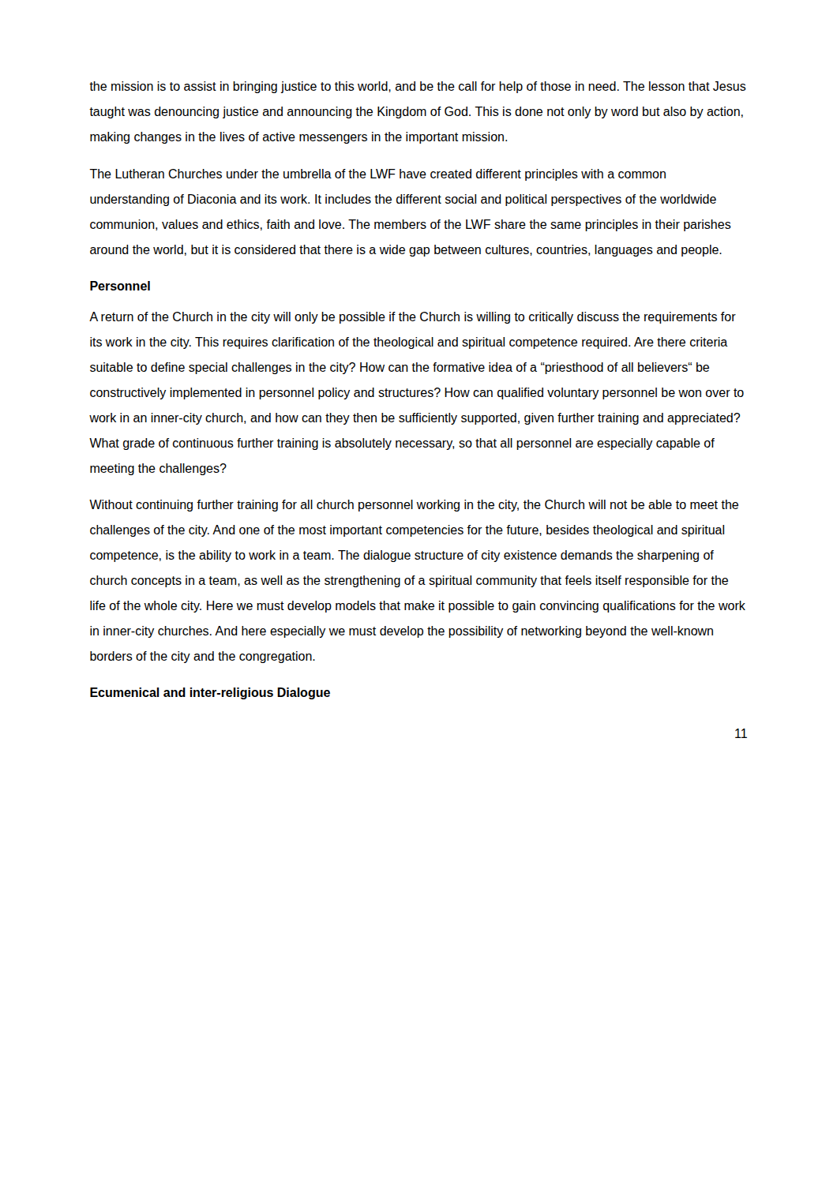the mission is to assist in bringing justice to this world, and be the call for help of those in need. The lesson that Jesus taught was denouncing justice and announcing the Kingdom of God. This is done not only by word but also by action, making changes in the lives of active messengers in the important mission.
The Lutheran Churches under the umbrella of the LWF have created different principles with a common understanding of Diaconia and its work. It includes the different social and political perspectives of the worldwide communion, values and ethics, faith and love. The members of the LWF share the same principles in their parishes around the world, but it is considered that there is a wide gap between cultures, countries, languages and people.
Personnel
A return of the Church in the city will only be possible if the Church is willing to critically discuss the requirements for its work in the city. This requires clarification of the theological and spiritual competence required. Are there criteria suitable to define special challenges in the city? How can the formative idea of a “priesthood of all believers“ be constructively implemented in personnel policy and structures? How can qualified voluntary personnel be won over to work in an inner-city church, and how can they then be sufficiently supported, given further training and appreciated? What grade of continuous further training is absolutely necessary, so that all personnel are especially capable of meeting the challenges?
Without continuing further training for all church personnel working in the city, the Church will not be able to meet the challenges of the city. And one of the most important competencies for the future, besides theological and spiritual competence, is the ability to work in a team. The dialogue structure of city existence demands the sharpening of church concepts in a team, as well as the strengthening of a spiritual community that feels itself responsible for the life of the whole city. Here we must develop models that make it possible to gain convincing qualifications for the work in inner-city churches. And here especially we must develop the possibility of networking beyond the well-known borders of the city and the congregation.
Ecumenical and inter-religious Dialogue
11